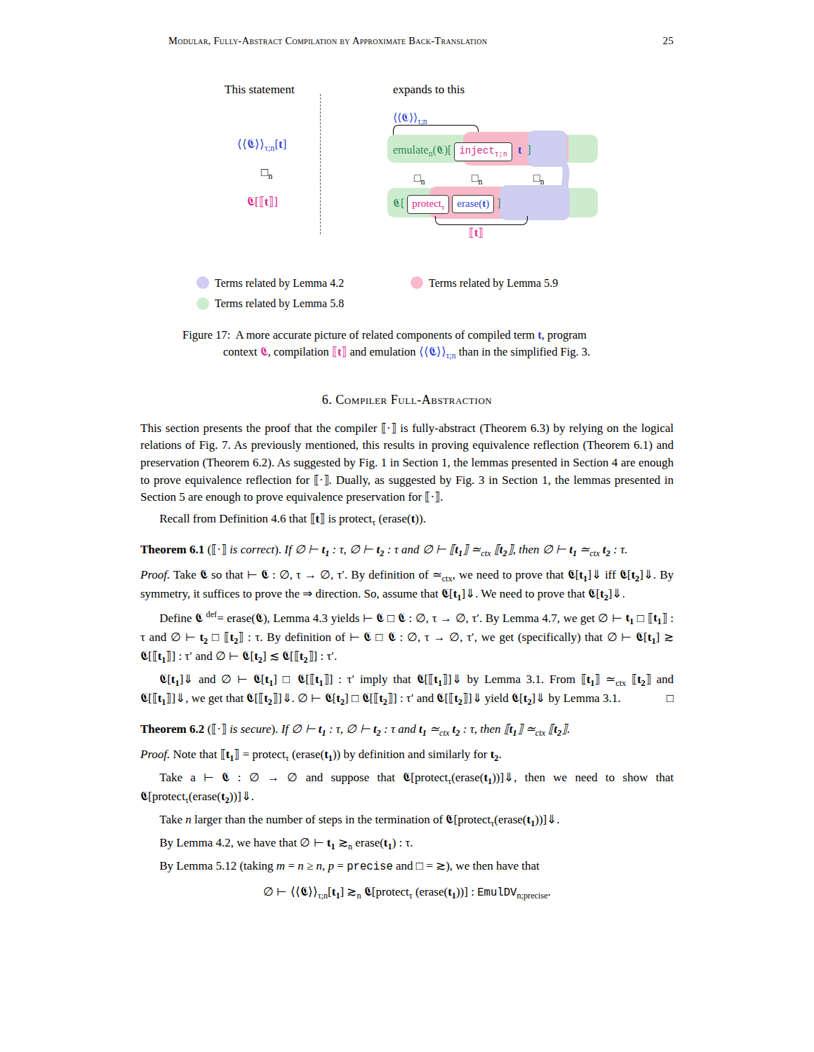Modular, Fully-Abstract Compilation by Approximate Back-Translation 25
This statement
expands to this
⟨⟨𝕮⟩⟩τ;n[t]
□n
𝕮[⟦t⟧]
⟨⟨𝕮⟩⟩τ;n
emulaten(𝕮)[ injectτ;n t ]
□n
□n
□n
𝕮[ protectτ erase(t) ]
⟦t⟧
Terms related by Lemma 4.2
Terms related by Lemma 5.9
Terms related by Lemma 5.8
Figure 17: A more accurate picture of related components of compiled term t, program context 𝕮, compilation ⟦t⟧ and emulation ⟨⟨𝕮⟩⟩τ;n than in the simplified Fig. 3.
6. Compiler Full-Abstraction
This section presents the proof that the compiler ⟦·⟧ is fully-abstract (Theorem 6.3) by relying on the logical relations of Fig. 7. As previously mentioned, this results in proving equivalence reflection (Theorem 6.1) and preservation (Theorem 6.2). As suggested by Fig. 1 in Section 1, the lemmas presented in Section 4 are enough to prove equivalence reflection for ⟦·⟧. Dually, as suggested by Fig. 3 in Section 1, the lemmas presented in Section 5 are enough to prove equivalence preservation for ⟦·⟧.
Recall from Definition 4.6 that ⟦t⟧ is protectτ (erase(t)).
Theorem 6.1 (⟦·⟧ is correct). If ∅ ⊢ t1 : τ, ∅ ⊢ t2 : τ and ∅ ⊢ ⟦t1⟧ ≃ctx ⟦t2⟧, then ∅ ⊢ t1 ≃ctx t2 : τ.
Proof. Take 𝕮 so that ⊢ 𝕮 : ∅, τ → ∅, τ′. By definition of ≃ctx, we need to prove that 𝕮[t1]⇓ iff 𝕮[t2]⇓. By symmetry, it suffices to prove the ⇒ direction. So, assume that 𝕮[t1]⇓. We need to prove that 𝕮[t2]⇓.
Define 𝕮 def= erase(𝕮), Lemma 4.3 yields ⊢ 𝕮 □ 𝕮 : ∅, τ → ∅, τ′. By Lemma 4.7, we get ∅ ⊢ t1 □ ⟦t1⟧ : τ and ∅ ⊢ t2 □ ⟦t2⟧ : τ. By definition of ⊢ 𝕮 □ 𝕮 : ∅, τ → ∅, τ′, we get (specifically) that ∅ ⊢ 𝕮[t1] ≳ 𝕮[⟦t1⟧] : τ′ and ∅ ⊢ 𝕮[t2] ≲ 𝕮[⟦t2⟧] : τ′.
𝕮[t1]⇓ and ∅ ⊢ 𝕮[t1] □ 𝕮[⟦t1⟧] : τ′ imply that 𝕮[⟦t1⟧]⇓ by Lemma 3.1. From ⟦t1⟧ ≃ctx ⟦t2⟧ and 𝕮[⟦t1⟧]⇓, we get that 𝕮[⟦t2⟧]⇓. ∅ ⊢ 𝕮[t2] □ 𝕮[⟦t2⟧] : τ′ and 𝕮[⟦t2⟧]⇓ yield 𝕮[t2]⇓ by Lemma 3.1. □
Theorem 6.2 (⟦·⟧ is secure). If ∅ ⊢ t1 : τ, ∅ ⊢ t2 : τ and t1 ≃ctx t2 : τ, then ⟦t1⟧ ≃ctx ⟦t2⟧.
Proof. Note that ⟦t1⟧ = protectτ (erase(t1)) by definition and similarly for t2.
Take a ⊢ 𝕮 : ∅ → ∅ and suppose that 𝕮[protectτ(erase(t1))]⇓, then we need to show that 𝕮[protectτ(erase(t2))]⇓.
Take n larger than the number of steps in the termination of 𝕮[protectτ(erase(t1))]⇓.
By Lemma 4.2, we have that ∅ ⊢ t1 ≳n erase(t1) : τ.
By Lemma 5.12 (taking m = n ≥ n, p = precise and □ = ≳), we then have that
∅ ⊢ ⟨⟨𝕮⟩⟩τ;n[t1] ≳n 𝕮[protectτ (erase(t1))] : EmulDVn;precise.